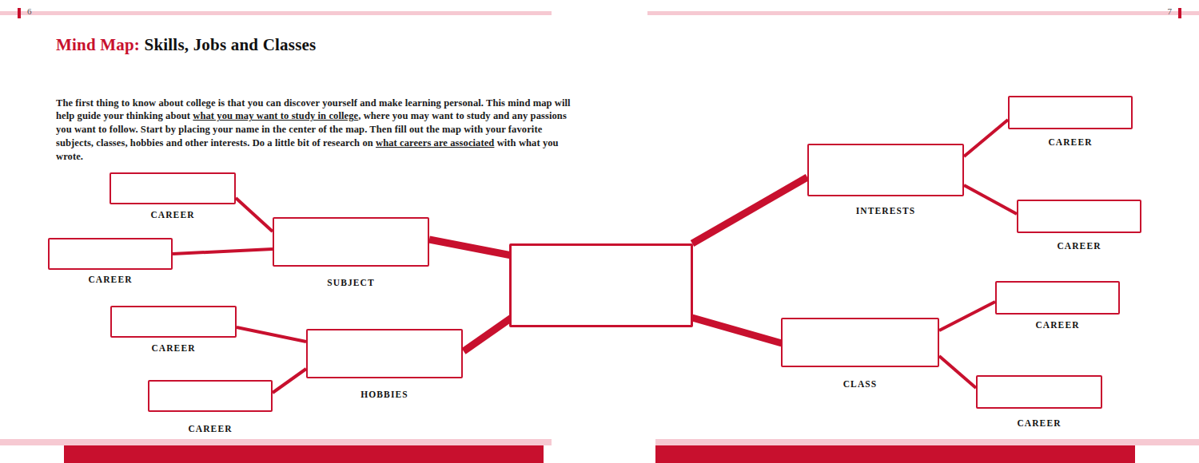6
7
Mind Map: Skills, Jobs and Classes
The first thing to know about college is that you can discover yourself and make learning personal. This mind map will help guide your thinking about what you may want to study in college, where you may want to study and any passions you want to follow. Start by placing your name in the center of the map. Then fill out the map with your favorite subjects, classes, hobbies and other interests. Do a little bit of research on what careers are associated with what you wrote.
SUBJECT
CAREER
CAREER
HOBBIES
CAREER
CAREER
INTERESTS
CAREER
CAREER
CLASS
CAREER
CAREER